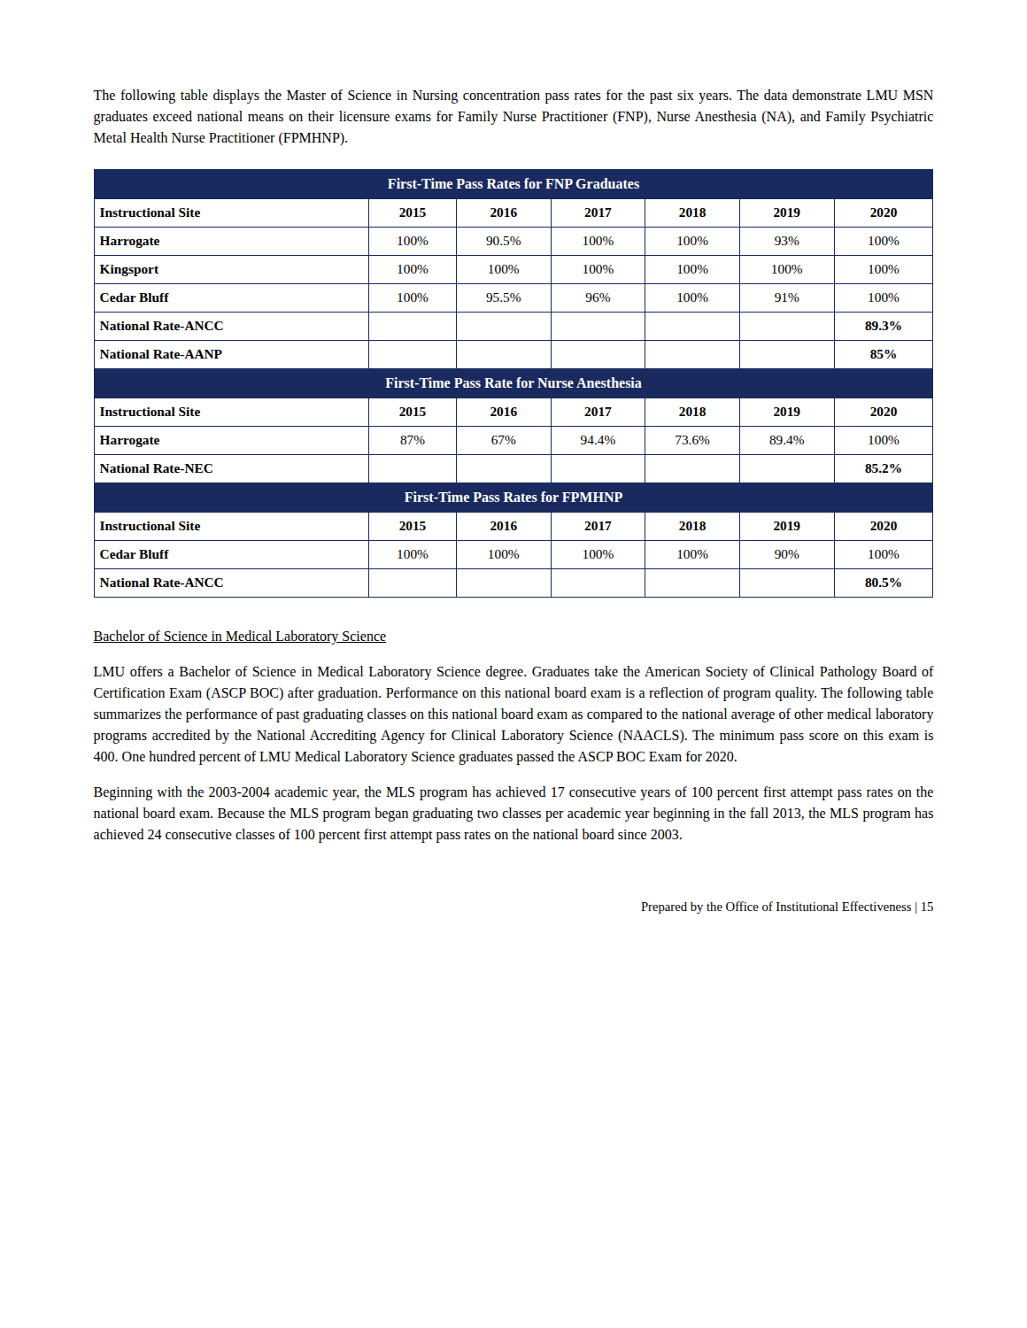The following table displays the Master of Science in Nursing concentration pass rates for the past six years. The data demonstrate LMU MSN graduates exceed national means on their licensure exams for Family Nurse Practitioner (FNP), Nurse Anesthesia (NA), and Family Psychiatric Metal Health Nurse Practitioner (FPMHNP).
| First-Time Pass Rates for FNP Graduates |
| Instructional Site | 2015 | 2016 | 2017 | 2018 | 2019 | 2020 |
| Harrogate | 100% | 90.5% | 100% | 100% | 93% | 100% |
| Kingsport | 100% | 100% | 100% | 100% | 100% | 100% |
| Cedar Bluff | 100% | 95.5% | 96% | 100% | 91% | 100% |
| National Rate-ANCC | | | | | | 89.3% |
| National Rate-AANP | | | | | | 85% |
| First-Time Pass Rate for Nurse Anesthesia |
| Instructional Site | 2015 | 2016 | 2017 | 2018 | 2019 | 2020 |
| Harrogate | 87% | 67% | 94.4% | 73.6% | 89.4% | 100% |
| National Rate-NEC | | | | | | 85.2% |
| First-Time Pass Rates for FPMHNP |
| Instructional Site | 2015 | 2016 | 2017 | 2018 | 2019 | 2020 |
| Cedar Bluff | 100% | 100% | 100% | 100% | 90% | 100% |
| National Rate-ANCC | | | | | | 80.5% |
Bachelor of Science in Medical Laboratory Science
LMU offers a Bachelor of Science in Medical Laboratory Science degree. Graduates take the American Society of Clinical Pathology Board of Certification Exam (ASCP BOC) after graduation. Performance on this national board exam is a reflection of program quality. The following table summarizes the performance of past graduating classes on this national board exam as compared to the national average of other medical laboratory programs accredited by the National Accrediting Agency for Clinical Laboratory Science (NAACLS). The minimum pass score on this exam is 400. One hundred percent of LMU Medical Laboratory Science graduates passed the ASCP BOC Exam for 2020.
Beginning with the 2003-2004 academic year, the MLS program has achieved 17 consecutive years of 100 percent first attempt pass rates on the national board exam. Because the MLS program began graduating two classes per academic year beginning in the fall 2013, the MLS program has achieved 24 consecutive classes of 100 percent first attempt pass rates on the national board since 2003.
Prepared by the Office of Institutional Effectiveness | 15